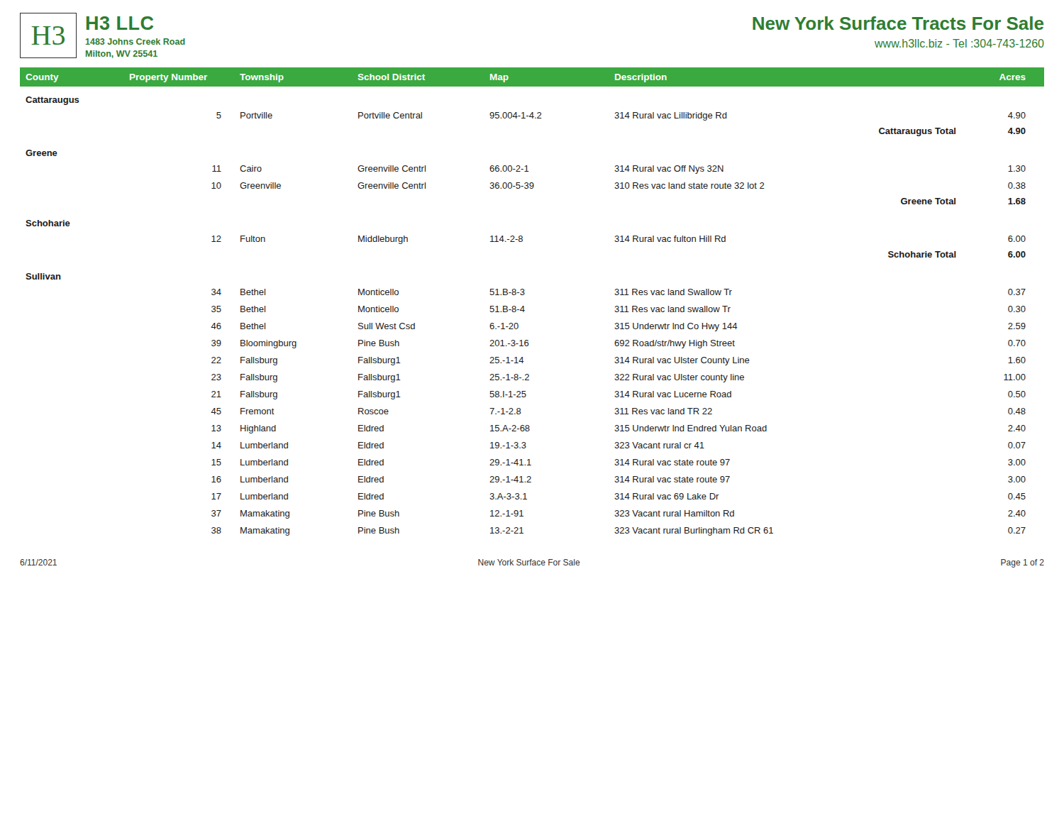H3
H3 LLC
1483 Johns Creek Road
Milton, WV 25541
New York Surface Tracts For Sale
www.h3llc.biz - Tel :304-743-1260
| County | Property Number | Township | School District | Map | Description | Acres |
| --- | --- | --- | --- | --- | --- | --- |
| Cattaraugus |
| | 5 | Portville | Portville Central | 95.004-1-4.2 | 314 Rural vac Lillibridge Rd | 4.90 |
| | | | | | Cattaraugus Total | 4.90 |
| Greene |
| | 11 | Cairo | Greenville Centrl | 66.00-2-1 | 314 Rural vac Off Nys 32N | 1.30 |
| | 10 | Greenville | Greenville Centrl | 36.00-5-39 | 310 Res vac land state route 32 lot 2 | 0.38 |
| | | | | | Greene Total | 1.68 |
| Schoharie |
| | 12 | Fulton | Middleburgh | 114.-2-8 | 314 Rural vac fulton Hill Rd | 6.00 |
| | | | | | Schoharie Total | 6.00 |
| Sullivan |
| | 34 | Bethel | Monticello | 51.B-8-3 | 311 Res vac land Swallow Tr | 0.37 |
| | 35 | Bethel | Monticello | 51.B-8-4 | 311 Res vac land swallow Tr | 0.30 |
| | 46 | Bethel | Sull West Csd | 6.-1-20 | 315 Underwtr lnd Co Hwy 144 | 2.59 |
| | 39 | Bloomingburg | Pine Bush | 201.-3-16 | 692 Road/str/hwy High Street | 0.70 |
| | 22 | Fallsburg | Fallsburg1 | 25.-1-14 | 314 Rural vac Ulster County Line | 1.60 |
| | 23 | Fallsburg | Fallsburg1 | 25.-1-8-.2 | 322 Rural vac Ulster county line | 11.00 |
| | 21 | Fallsburg | Fallsburg1 | 58.I-1-25 | 314 Rural vac Lucerne Road | 0.50 |
| | 45 | Fremont | Roscoe | 7.-1-2.8 | 311 Res vac land TR 22 | 0.48 |
| | 13 | Highland | Eldred | 15.A-2-68 | 315 Underwtr lnd Endred Yulan Road | 2.40 |
| | 14 | Lumberland | Eldred | 19.-1-3.3 | 323 Vacant rural cr 41 | 0.07 |
| | 15 | Lumberland | Eldred | 29.-1-41.1 | 314 Rural vac state route 97 | 3.00 |
| | 16 | Lumberland | Eldred | 29.-1-41.2 | 314 Rural vac state route 97 | 3.00 |
| | 17 | Lumberland | Eldred | 3.A-3-3.1 | 314 Rural vac 69 Lake Dr | 0.45 |
| | 37 | Mamakating | Pine Bush | 12.-1-91 | 323 Vacant rural Hamilton Rd | 2.40 |
| | 38 | Mamakating | Pine Bush | 13.-2-21 | 323 Vacant rural Burlingham Rd CR 61 | 0.27 |
6/11/2021
New York Surface For Sale
Page 1 of 2